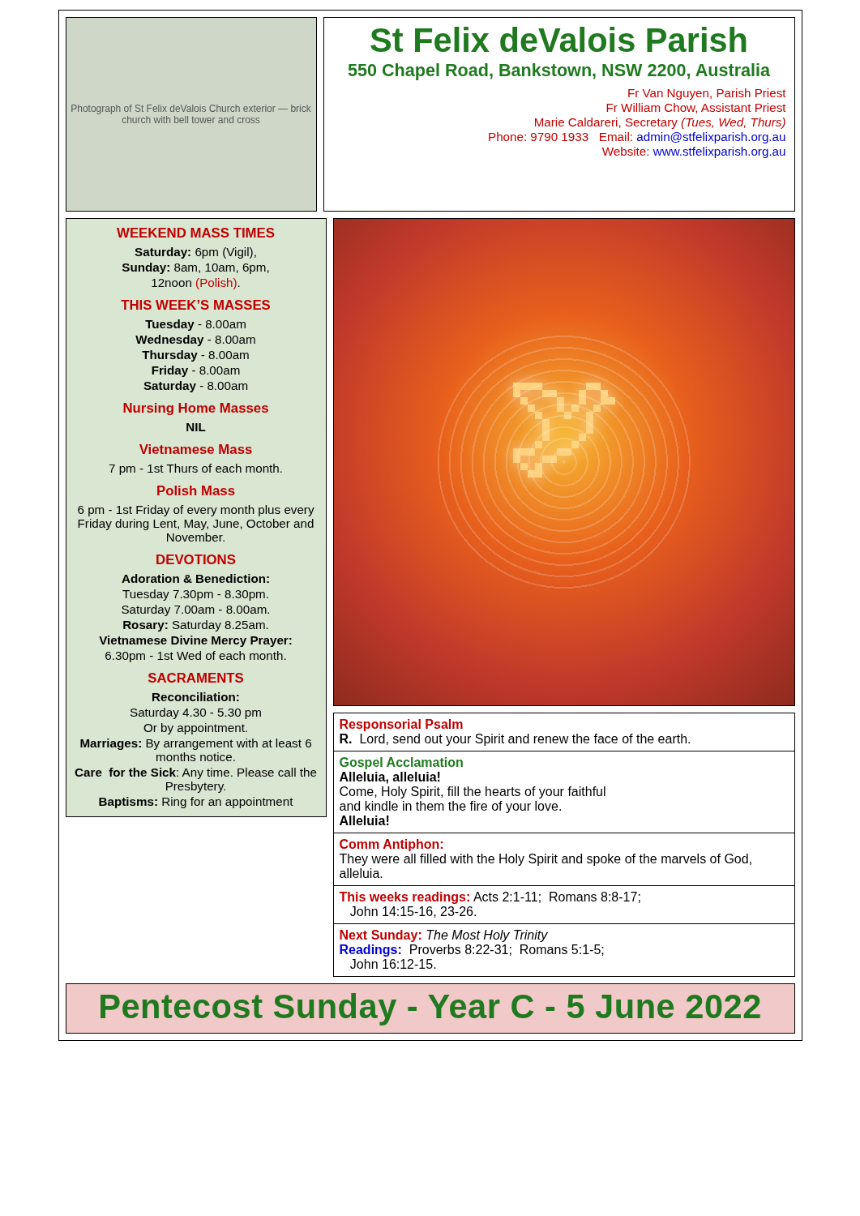Photograph of St Felix deValois Church exterior — brick church with bell tower and cross
St Felix deValois Parish
550 Chapel Road, Bankstown, NSW 2200, Australia
Fr Van Nguyen, Parish Priest
Fr William Chow, Assistant Priest
Marie Caldareri, Secretary (Tues, Wed, Thurs)
Phone: 9790 1933 Email: admin@stfelixparish.org.au
Website: www.stfelixparish.org.au
WEEKEND MASS TIMES
Saturday: 6pm (Vigil),
Sunday: 8am, 10am, 6pm,
12noon (Polish).
THIS WEEK’S MASSES
Tuesday - 8.00am
Wednesday - 8.00am
Thursday - 8.00am
Friday - 8.00am
Saturday - 8.00am
Nursing Home Masses
NIL
Vietnamese Mass
7 pm - 1st Thurs of each month.
Polish Mass
6 pm - 1st Friday of every month plus every Friday during Lent, May, June, October and November.
DEVOTIONS
Adoration & Benediction:
Tuesday 7.30pm - 8.30pm.
Saturday 7.00am - 8.00am.
Rosary: Saturday 8.25am.
Vietnamese Divine Mercy Prayer:
6.30pm - 1st Wed of each month.
SACRAMENTS
Reconciliation:
Saturday 4.30 - 5.30 pm
Or by appointment.
Marriages: By arrangement with at least 6 months notice.
Care for the Sick: Any time. Please call the Presbytery.
Baptisms: Ring for an appointment
🕊
| Responsorial Psalm R. Lord, send out your Spirit and renew the face of the earth. |
| Gospel Acclamation Alleluia, alleluia! Come, Holy Spirit, fill the hearts of your faithful and kindle in them the fire of your love. Alleluia! |
| Comm Antiphon: They were all filled with the Holy Spirit and spoke of the marvels of God, alleluia. |
| This weeks readings: Acts 2:1-11; Romans 8:8-17; John 14:15-16, 23-26. |
| Next Sunday: The Most Holy Trinity Readings: Proverbs 8:22-31; Romans 5:1-5; John 16:12-15. |
Pentecost Sunday - Year C - 5 June 2022